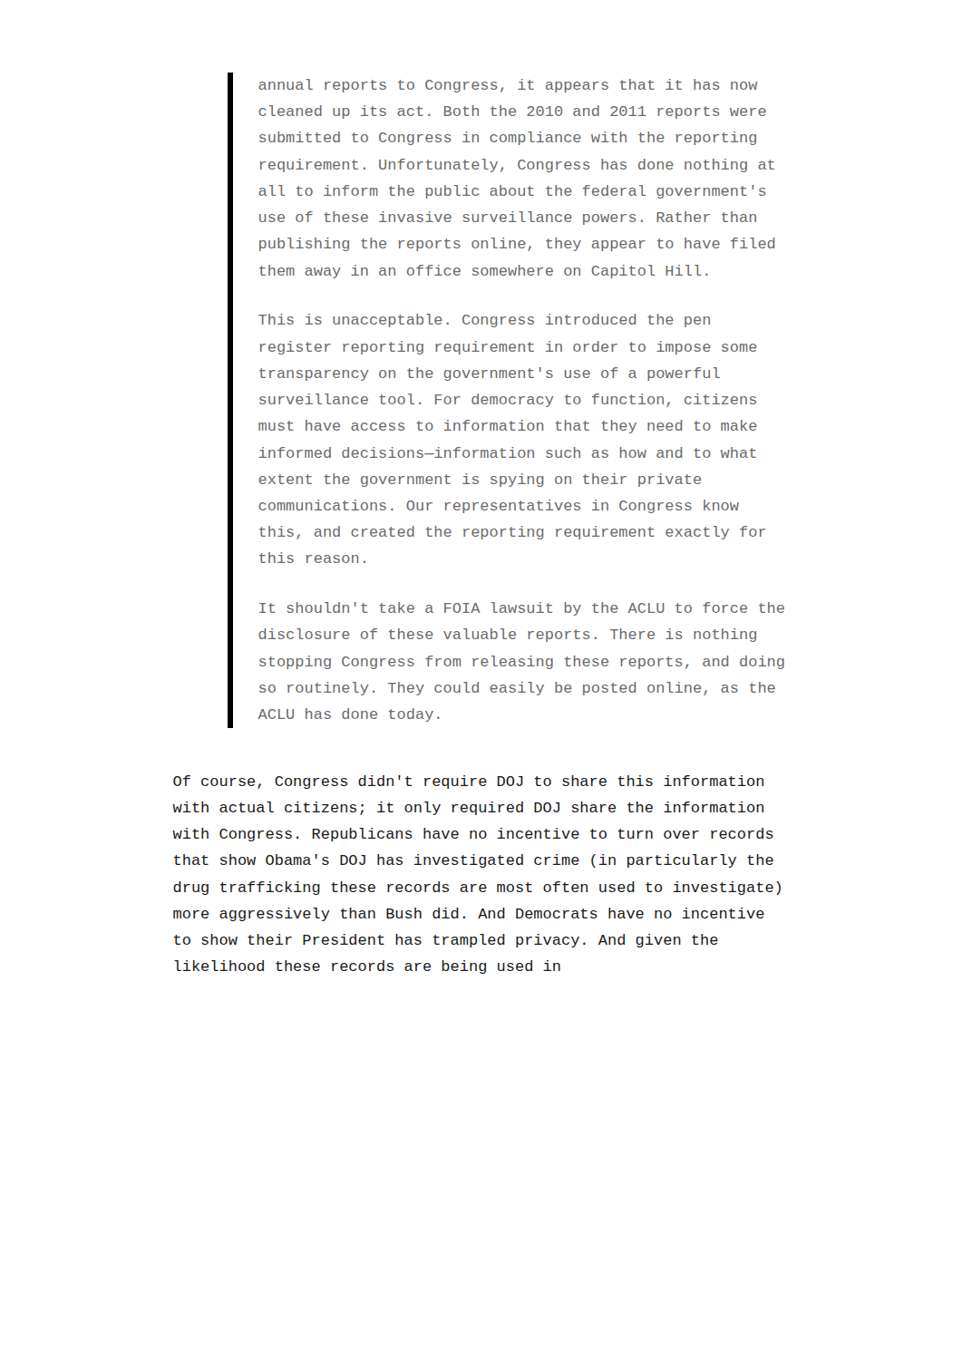annual reports to Congress, it appears that it has now cleaned up its act. Both the 2010 and 2011 reports were submitted to Congress in compliance with the reporting requirement. Unfortunately, Congress has done nothing at all to inform the public about the federal government's use of these invasive surveillance powers. Rather than publishing the reports online, they appear to have filed them away in an office somewhere on Capitol Hill.
This is unacceptable. Congress introduced the pen register reporting requirement in order to impose some transparency on the government's use of a powerful surveillance tool. For democracy to function, citizens must have access to information that they need to make informed decisions—information such as how and to what extent the government is spying on their private communications. Our representatives in Congress know this, and created the reporting requirement exactly for this reason.
It shouldn't take a FOIA lawsuit by the ACLU to force the disclosure of these valuable reports. There is nothing stopping Congress from releasing these reports, and doing so routinely. They could easily be posted online, as the ACLU has done today.
Of course, Congress didn't require DOJ to share this information with actual citizens; it only required DOJ share the information with Congress. Republicans have no incentive to turn over records that show Obama's DOJ has investigated crime (in particularly the drug trafficking these records are most often used to investigate) more aggressively than Bush did. And Democrats have no incentive to show their President has trampled privacy. And given the likelihood these records are being used in